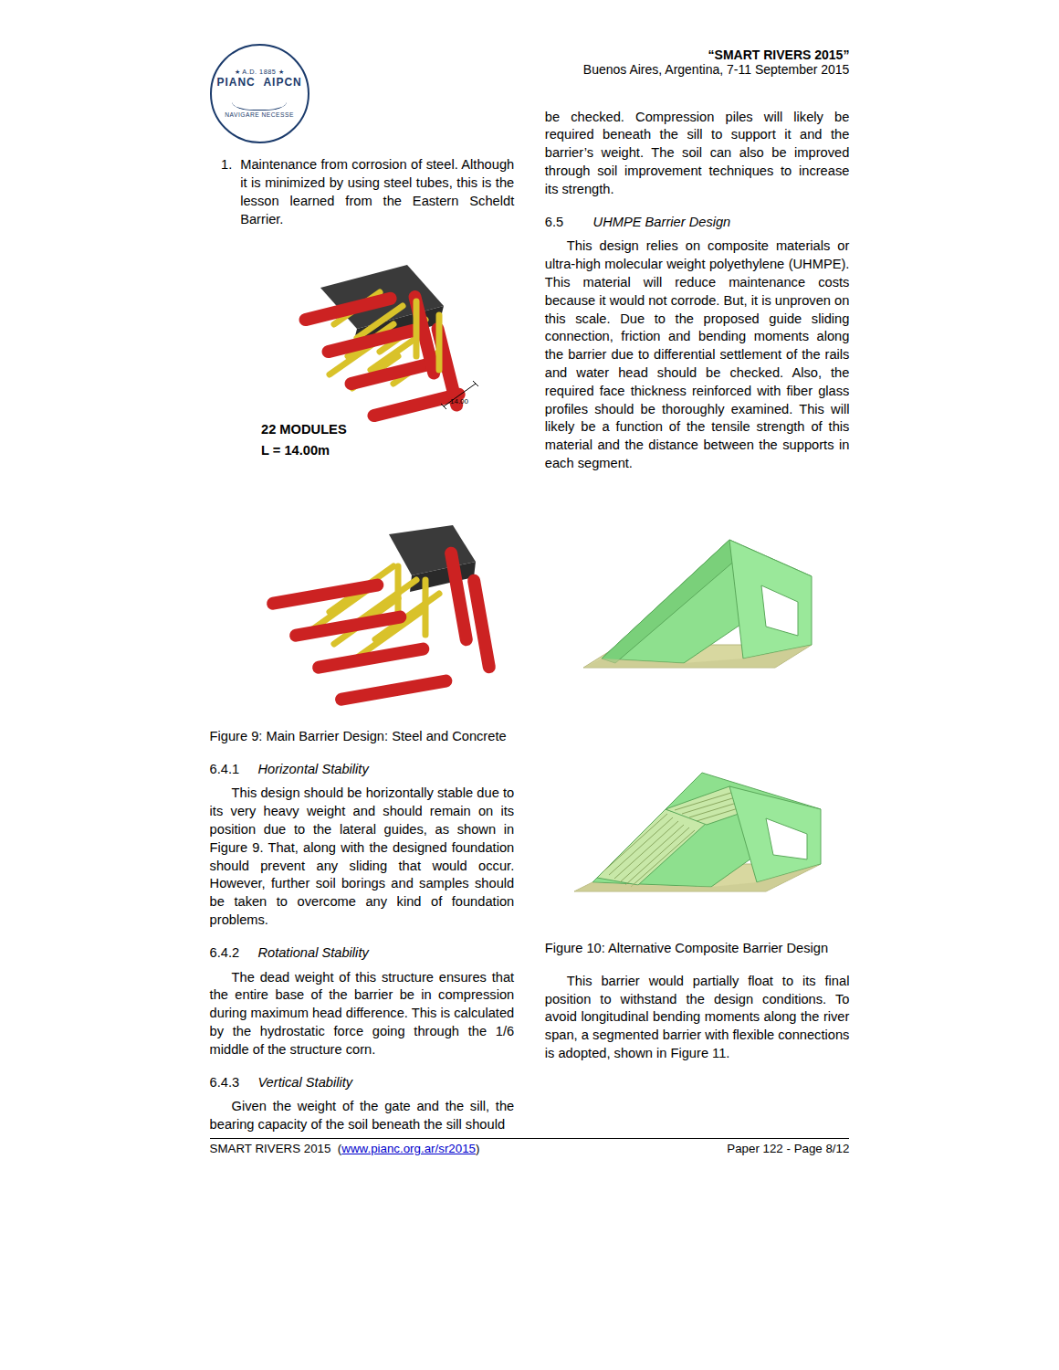★ A.D. 1885 ★
PIANC AIPCN
NAVIGARE NECESSE
“SMART RIVERS 2015”
Buenos Aires, Argentina, 7-11 September 2015
Maintenance from corrosion of steel. Although it is minimized by using steel tubes, this is the lesson learned from the Eastern Scheldt Barrier.
14.00 22 MODULES L = 14.00m
Figure 9: Main Barrier Design: Steel and Concrete
6.4.1 Horizontal Stability
This design should be horizontally stable due to its very heavy weight and should remain on its position due to the lateral guides, as shown in Figure 9. That, along with the designed foundation should prevent any sliding that would occur. However, further soil borings and samples should be taken to overcome any kind of foundation problems.
6.4.2 Rotational Stability
The dead weight of this structure ensures that the entire base of the barrier be in compression during maximum head difference. This is calculated by the hydrostatic force going through the 1/6 middle of the structure corn.
6.4.3 Vertical Stability
Given the weight of the gate and the sill, the bearing capacity of the soil beneath the sill should
be checked. Compression piles will likely be required beneath the sill to support it and the barrier’s weight. The soil can also be improved through soil improvement techniques to increase its strength.
6.5 UHMPE Barrier Design
This design relies on composite materials or ultra-high molecular weight polyethylene (UHMPE). This material will reduce maintenance costs because it would not corrode. But, it is unproven on this scale. Due to the proposed guide sliding connection, friction and bending moments along the barrier due to differential settlement of the rails and water head should be checked. Also, the required face thickness reinforced with fiber glass profiles should be thoroughly examined. This will likely be a function of the tensile strength of this material and the distance between the supports in each segment.
Figure 10: Alternative Composite Barrier Design
This barrier would partially float to its final position to withstand the design conditions. To avoid longitudinal bending moments along the river span, a segmented barrier with flexible connections is adopted, shown in Figure 11.
SMART RIVERS 2015 (www.pianc.org.ar/sr2015)
Paper 122 - Page 8/12